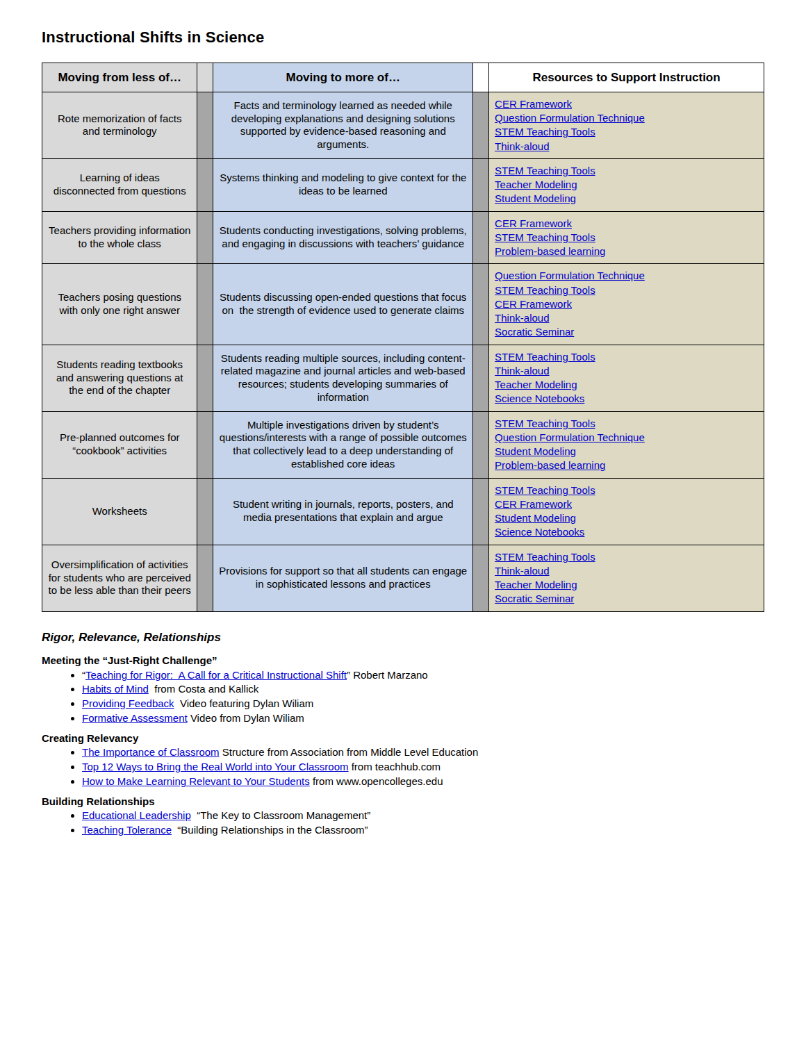Instructional Shifts in Science
| Moving from less of… | | Moving to more of… | | Resources to Support Instruction |
| --- | --- | --- | --- | --- |
| Rote memorization of facts and terminology | | Facts and terminology learned as needed while developing explanations and designing solutions supported by evidence-based reasoning and arguments. | | CER Framework Question Formulation Technique STEM Teaching Tools Think-aloud |
| Learning of ideas disconnected from questions | | Systems thinking and modeling to give context for the ideas to be learned | | STEM Teaching Tools Teacher Modeling Student Modeling |
| Teachers providing information to the whole class | | Students conducting investigations, solving problems, and engaging in discussions with teachers’ guidance | | CER Framework STEM Teaching Tools Problem-based learning |
| Teachers posing questions with only one right answer | | Students discussing open-ended questions that focus on the strength of evidence used to generate claims | | Question Formulation Technique STEM Teaching Tools CER Framework Think-aloud Socratic Seminar |
| Students reading textbooks and answering questions at the end of the chapter | | Students reading multiple sources, including content-related magazine and journal articles and web-based resources; students developing summaries of information | | STEM Teaching Tools Think-aloud Teacher Modeling Science Notebooks |
| Pre-planned outcomes for “cookbook” activities | | Multiple investigations driven by student’s questions/interests with a range of possible outcomes that collectively lead to a deep understanding of established core ideas | | STEM Teaching Tools Question Formulation Technique Student Modeling Problem-based learning |
| Worksheets | | Student writing in journals, reports, posters, and media presentations that explain and argue | | STEM Teaching Tools CER Framework Student Modeling Science Notebooks |
| Oversimplification of activities for students who are perceived to be less able than their peers | | Provisions for support so that all students can engage in sophisticated lessons and practices | | STEM Teaching Tools Think-aloud Teacher Modeling Socratic Seminar |
Rigor, Relevance, Relationships
Meeting the “Just-Right Challenge”
“Teaching for Rigor: A Call for a Critical Instructional Shift” Robert Marzano
Habits of Mind from Costa and Kallick
Providing Feedback Video featuring Dylan Wiliam
Formative Assessment Video from Dylan Wiliam
Creating Relevancy
The Importance of Classroom Structure from Association from Middle Level Education
Top 12 Ways to Bring the Real World into Your Classroom from teachhub.com
How to Make Learning Relevant to Your Students from www.opencolleges.edu
Building Relationships
Educational Leadership “The Key to Classroom Management”
Teaching Tolerance “Building Relationships in the Classroom”